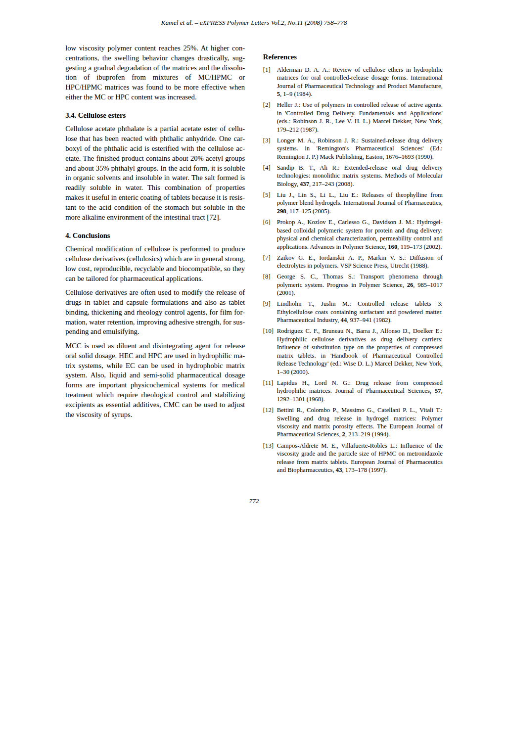Kamel et al. – eXPRESS Polymer Letters Vol.2, No.11 (2008) 758–778
low viscosity polymer content reaches 25%. At higher concentrations, the swelling behavior changes drastically, suggesting a gradual degradation of the matrices and the dissolution of ibuprofen from mixtures of MC/HPMC or HPC/HPMC matrices was found to be more effective when either the MC or HPC content was increased.
3.4. Cellulose esters
Cellulose acetate phthalate is a partial acetate ester of cellulose that has been reacted with phthalic anhydride. One carboxyl of the phthalic acid is esterified with the cellulose acetate. The finished product contains about 20% acetyl groups and about 35% phthalyl groups. In the acid form, it is soluble in organic solvents and insoluble in water. The salt formed is readily soluble in water. This combination of properties makes it useful in enteric coating of tablets because it is resistant to the acid condition of the stomach but soluble in the more alkaline environment of the intestinal tract [72].
4. Conclusions
Chemical modification of cellulose is performed to produce cellulose derivatives (cellulosics) which are in general strong, low cost, reproducible, recyclable and biocompatible, so they can be tailored for pharmaceutical applications.
Cellulose derivatives are often used to modify the release of drugs in tablet and capsule formulations and also as tablet binding, thickening and rheology control agents, for film formation, water retention, improving adhesive strength, for suspending and emulsifying.
MCC is used as diluent and disintegrating agent for release oral solid dosage. HEC and HPC are used in hydrophilic matrix systems, while EC can be used in hydrophobic matrix system. Also, liquid and semi-solid pharmaceutical dosage forms are important physicochemical systems for medical treatment which require rheological control and stabilizing excipients as essential additives, CMC can be used to adjust the viscosity of syrups.
References
Alderman D. A. A.: Review of cellulose ethers in hydrophilic matrices for oral controlled-release dosage forms. International Journal of Pharmaceutical Technology and Product Manufacture, 5, 1–9 (1984).
Heller J.: Use of polymers in controlled release of active agents. in 'Controlled Drug Delivery. Fundamentals and Applications' (eds.: Robinson J. R., Lee V. H. L.) Marcel Dekker, New York, 179–212 (1987).
Longer M. A., Robinson J. R.: Sustained-release drug delivery systems. in 'Remington's Pharmaceutical Sciences' (Ed.: Remington J. P.) Mack Publishing, Easton, 1676–1693 (1990).
Sandip B. T., Ali R.: Extended-release oral drug delivery technologies: monolithic matrix systems. Methods of Molecular Biology, 437, 217–243 (2008).
Liu J., Lin S., Li L., Liu E.: Releases of theophylline from polymer blend hydrogels. International Journal of Pharmaceutics, 298, 117–125 (2005).
Prokop A., Kozlov E., Carlesso G., Davidson J. M.: Hydrogel-based colloidal polymeric system for protein and drug delivery: physical and chemical characterization, permeability control and applications. Advances in Polymer Science, 160, 119–173 (2002).
Zaikov G. E., Iordanskii A. P., Markin V. S.: Diffusion of electrolytes in polymers. VSP Science Press, Utrecht (1988).
George S. C., Thomas S.: Transport phenomena through polymeric system. Progress in Polymer Science, 26, 985–1017 (2001).
Lindholm T., Juslin M.: Controlled release tablets 3: Ethylcellulose coats containing surfactant and powdered matter. Pharmaceutical Industry, 44, 937–941 (1982).
Rodriguez C. F., Bruneau N., Barra J., Alfonso D., Doelker E.: Hydrophilic cellulose derivatives as drug delivery carriers: Influence of substitution type on the properties of compressed matrix tablets. in 'Handbook of Pharmaceutical Controlled Release Technology' (ed.: Wise D. L.) Marcel Dekker, New York, 1–30 (2000).
Lapidus H., Lord N. G.: Drug release from compressed hydrophilic matrices. Journal of Pharmaceutical Sciences, 57, 1292–1301 (1968).
Bettini R., Colombo P., Massimo G., Catellani P. L., Vitali T.: Swelling and drug release in hydrogel matrices: Polymer viscosity and matrix porosity effects. The European Journal of Pharmaceutical Sciences, 2, 213–219 (1994).
Campos-Aldrete M. E., Villafuerte-Robles L.: Influence of the viscosity grade and the particle size of HPMC on metronidazole release from matrix tablets. European Journal of Pharmaceutics and Biopharmaceutics, 43, 173–178 (1997).
772